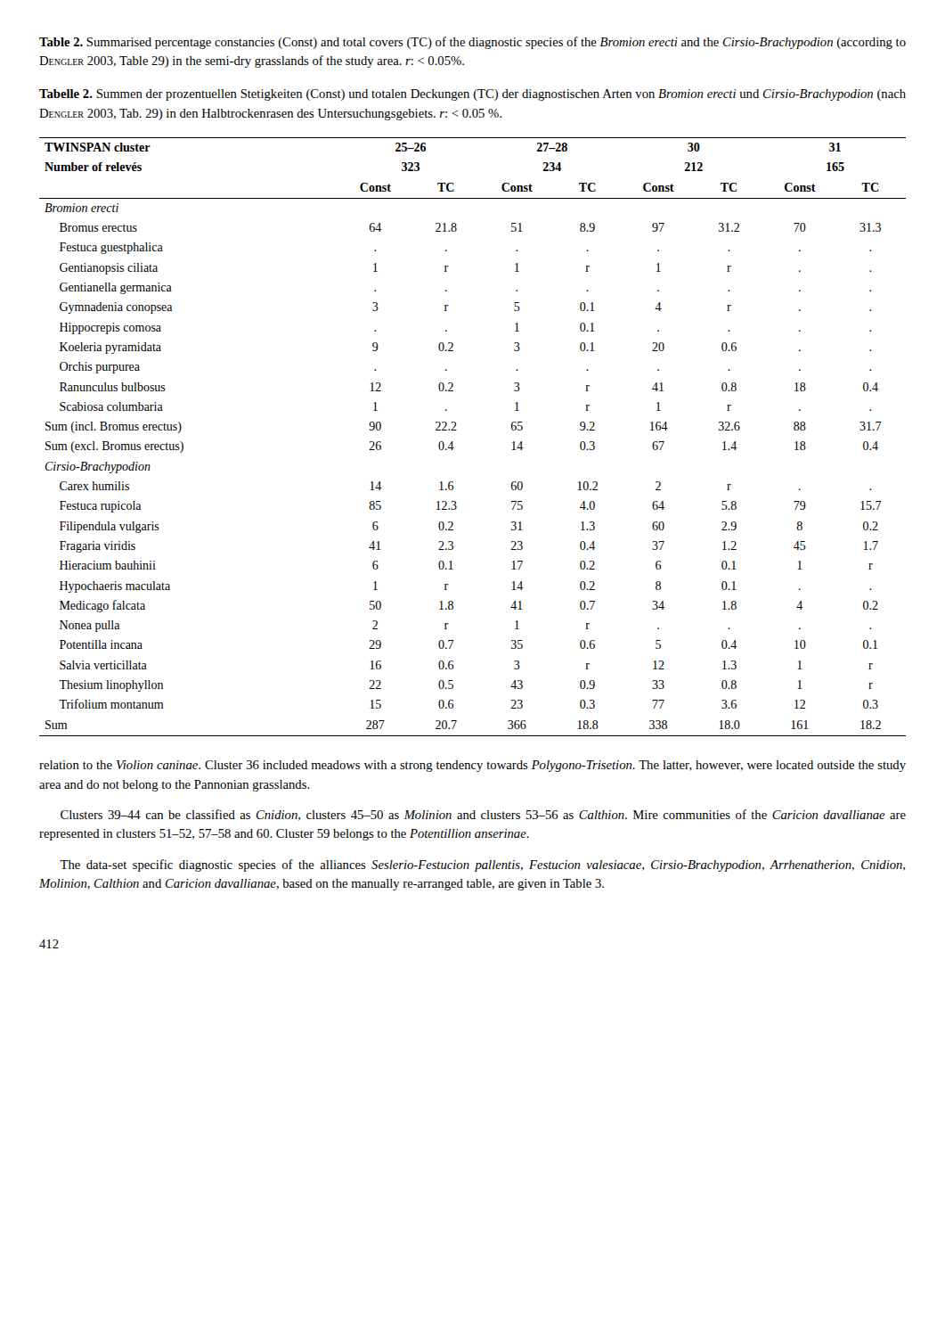Table 2. Summarised percentage constancies (Const) and total covers (TC) of the diagnostic species of the Bromion erecti and the Cirsio-Brachypodion (according to Dengler 2003, Table 29) in the semi-dry grasslands of the study area. r: < 0.05%.
Tabelle 2. Summen der prozentuellen Stetigkeiten (Const) und totalen Deckungen (TC) der diagnostischen Arten von Bromion erecti und Cirsio-Brachypodion (nach Dengler 2003, Tab. 29) in den Halbtrockenrasen des Untersuchungsgebiets. r: < 0.05 %.
| TWINSPAN cluster | 25–26 | 27–28 | 30 | 31 |
| --- | --- | --- | --- | --- |
| Number of relevés | 323 | 234 | 212 | 165 |
| | Const | TC | Const | TC | Const | TC | Const | TC |
| Bromion erecti | | | | | | | | |
| Bromus erectus | 64 | 21.8 | 51 | 8.9 | 97 | 31.2 | 70 | 31.3 |
| Festuca guestphalica | . | . | . | . | . | . | . | . |
| Gentianopsis ciliata | 1 | r | 1 | r | 1 | r | . | . |
| Gentianella germanica | . | . | . | . | . | . | . | . |
| Gymnadenia conopsea | 3 | r | 5 | 0.1 | 4 | r | . | . |
| Hippocrepis comosa | . | . | 1 | 0.1 | . | . | . | . |
| Koeleria pyramidata | 9 | 0.2 | 3 | 0.1 | 20 | 0.6 | . | . |
| Orchis purpurea | . | . | . | . | . | . | . | . |
| Ranunculus bulbosus | 12 | 0.2 | 3 | r | 41 | 0.8 | 18 | 0.4 |
| Scabiosa columbaria | 1 | . | 1 | r | 1 | r | . | . |
| Sum (incl. Bromus erectus) | 90 | 22.2 | 65 | 9.2 | 164 | 32.6 | 88 | 31.7 |
| Sum (excl. Bromus erectus) | 26 | 0.4 | 14 | 0.3 | 67 | 1.4 | 18 | 0.4 |
| Cirsio-Brachypodion | | | | | | | | |
| Carex humilis | 14 | 1.6 | 60 | 10.2 | 2 | r | . | . |
| Festuca rupicola | 85 | 12.3 | 75 | 4.0 | 64 | 5.8 | 79 | 15.7 |
| Filipendula vulgaris | 6 | 0.2 | 31 | 1.3 | 60 | 2.9 | 8 | 0.2 |
| Fragaria viridis | 41 | 2.3 | 23 | 0.4 | 37 | 1.2 | 45 | 1.7 |
| Hieracium bauhinii | 6 | 0.1 | 17 | 0.2 | 6 | 0.1 | 1 | r |
| Hypochaeris maculata | 1 | r | 14 | 0.2 | 8 | 0.1 | . | . |
| Medicago falcata | 50 | 1.8 | 41 | 0.7 | 34 | 1.8 | 4 | 0.2 |
| Nonea pulla | 2 | r | 1 | r | . | . | . | . |
| Potentilla incana | 29 | 0.7 | 35 | 0.6 | 5 | 0.4 | 10 | 0.1 |
| Salvia verticillata | 16 | 0.6 | 3 | r | 12 | 1.3 | 1 | r |
| Thesium linophyllon | 22 | 0.5 | 43 | 0.9 | 33 | 0.8 | 1 | r |
| Trifolium montanum | 15 | 0.6 | 23 | 0.3 | 77 | 3.6 | 12 | 0.3 |
| Sum | 287 | 20.7 | 366 | 18.8 | 338 | 18.0 | 161 | 18.2 |
relation to the Violion caninae. Cluster 36 included meadows with a strong tendency towards Polygono-Trisetion. The latter, however, were located outside the study area and do not belong to the Pannonian grasslands.
Clusters 39–44 can be classified as Cnidion, clusters 45–50 as Molinion and clusters 53–56 as Calthion. Mire communities of the Caricion davallianae are represented in clusters 51–52, 57–58 and 60. Cluster 59 belongs to the Potentillion anserinae.
The data-set specific diagnostic species of the alliances Seslerio-Festucion pallentis, Festucion valesiacae, Cirsio-Brachypodion, Arrhenatherion, Cnidion, Molinion, Calthion and Caricion davallianae, based on the manually re-arranged table, are given in Table 3.
412